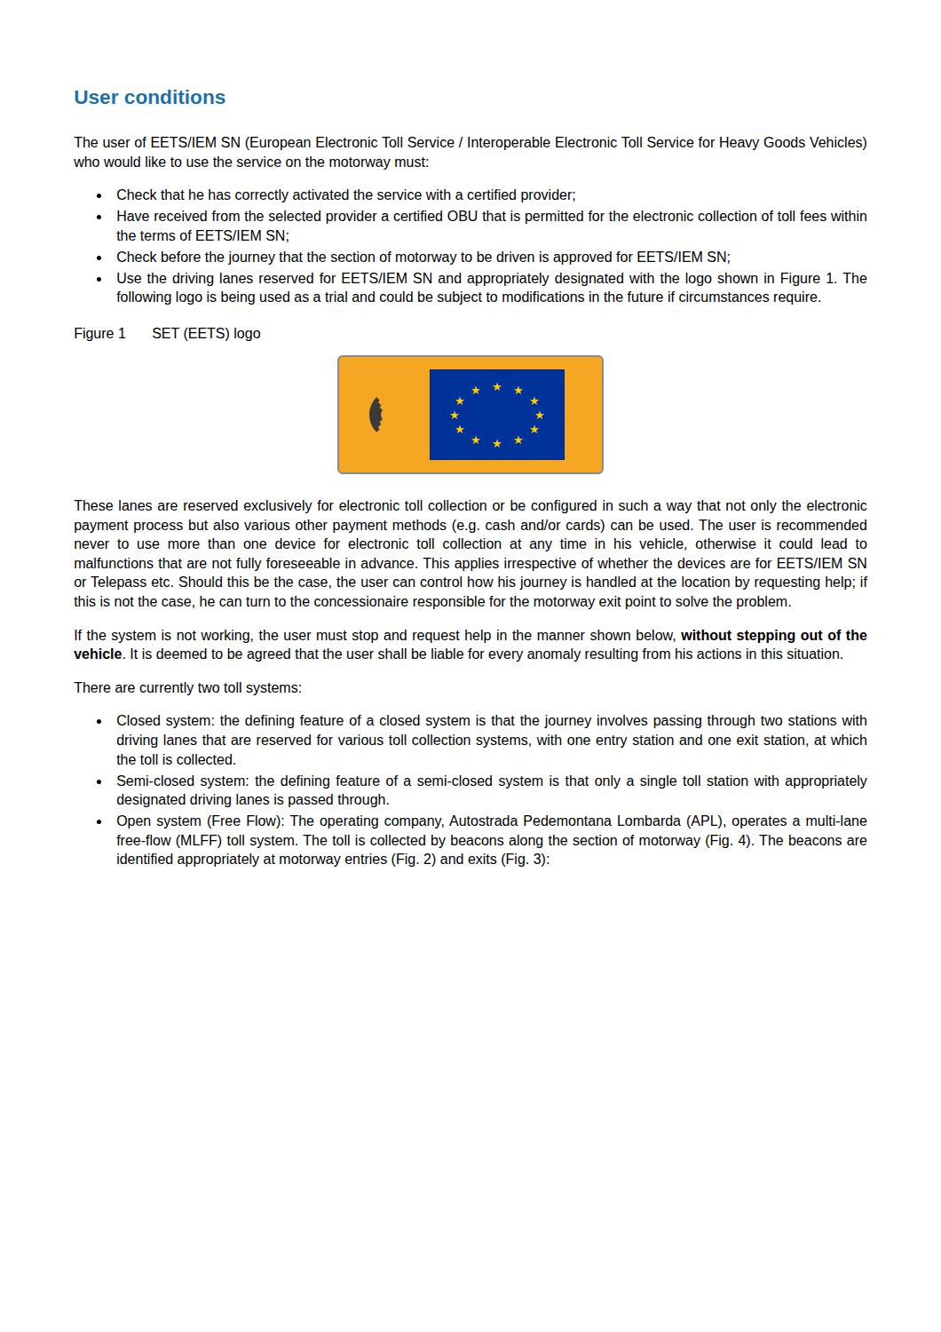User conditions
The user of EETS/IEM SN (European Electronic Toll Service / Interoperable Electronic Toll Service for Heavy Goods Vehicles) who would like to use the service on the motorway must:
Check that he has correctly activated the service with a certified provider;
Have received from the selected provider a certified OBU that is permitted for the electronic collection of toll fees within the terms of EETS/IEM SN;
Check before the journey that the section of motorway to be driven is approved for EETS/IEM SN;
Use the driving lanes reserved for EETS/IEM SN and appropriately designated with the logo shown in Figure 1. The following logo is being used as a trial and could be subject to modifications in the future if circumstances require.
Figure 1 SET (EETS) logo
★ ★ ★ ★ ★ ★ ★ ★ ★ ★ ★ ★
These lanes are reserved exclusively for electronic toll collection or be configured in such a way that not only the electronic payment process but also various other payment methods (e.g. cash and/or cards) can be used. The user is recommended never to use more than one device for electronic toll collection at any time in his vehicle, otherwise it could lead to malfunctions that are not fully foreseeable in advance. This applies irrespective of whether the devices are for EETS/IEM SN or Telepass etc. Should this be the case, the user can control how his journey is handled at the location by requesting help; if this is not the case, he can turn to the concessionaire responsible for the motorway exit point to solve the problem.
If the system is not working, the user must stop and request help in the manner shown below, without stepping out of the vehicle. It is deemed to be agreed that the user shall be liable for every anomaly resulting from his actions in this situation.
There are currently two toll systems:
Closed system: the defining feature of a closed system is that the journey involves passing through two stations with driving lanes that are reserved for various toll collection systems, with one entry station and one exit station, at which the toll is collected.
Semi-closed system: the defining feature of a semi-closed system is that only a single toll station with appropriately designated driving lanes is passed through.
Open system (Free Flow): The operating company, Autostrada Pedemontana Lombarda (APL), operates a multi-lane free-flow (MLFF) toll system. The toll is collected by beacons along the section of motorway (Fig. 4). The beacons are identified appropriately at motorway entries (Fig. 2) and exits (Fig. 3):